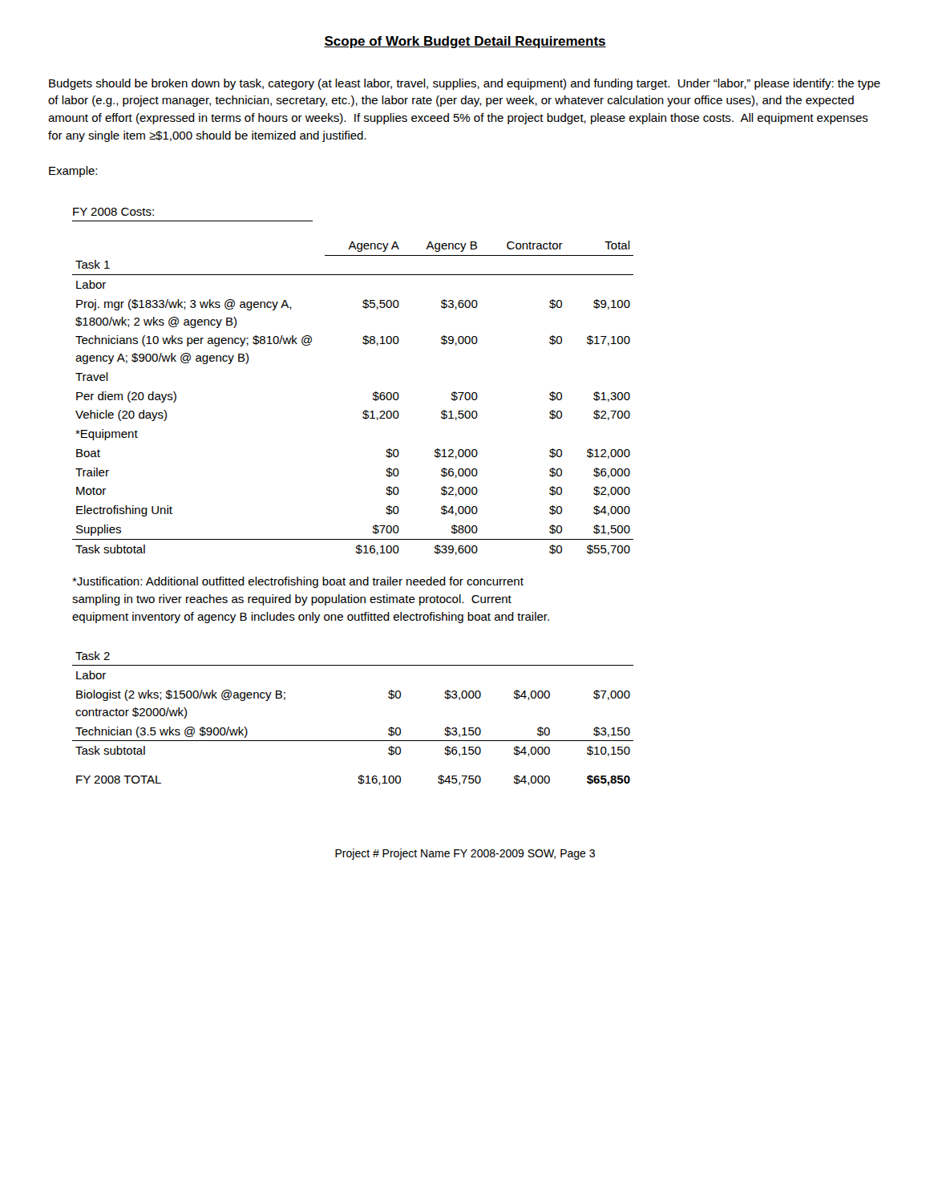Scope of Work Budget Detail Requirements
Budgets should be broken down by task, category (at least labor, travel, supplies, and equipment) and funding target. Under “labor,” please identify: the type of labor (e.g., project manager, technician, secretary, etc.), the labor rate (per day, per week, or whatever calculation your office uses), and the expected amount of effort (expressed in terms of hours or weeks). If supplies exceed 5% of the project budget, please explain those costs. All equipment expenses for any single item ≥$1,000 should be itemized and justified.
Example:
FY 2008 Costs:
| | Agency A | Agency B | Contractor | Total |
| --- | --- | --- | --- | --- |
| Task 1 | |
| Labor | | | | |
| Proj. mgr ($1833/wk; 3 wks @ agency A, $1800/wk; 2 wks @ agency B) | $5,500 | $3,600 | $0 | $9,100 |
| Technicians (10 wks per agency; $810/wk @ agency A; $900/wk @ agency B) | $8,100 | $9,000 | $0 | $17,100 |
| Travel | | | | |
| Per diem (20 days) | $600 | $700 | $0 | $1,300 |
| Vehicle (20 days) | $1,200 | $1,500 | $0 | $2,700 |
| *Equipment | | | | |
| Boat | $0 | $12,000 | $0 | $12,000 |
| Trailer | $0 | $6,000 | $0 | $6,000 |
| Motor | $0 | $2,000 | $0 | $2,000 |
| Electrofishing Unit | $0 | $4,000 | $0 | $4,000 |
| Supplies | $700 | $800 | $0 | $1,500 |
| Task subtotal | $16,100 | $39,600 | $0 | $55,700 |
*Justification: Additional outfitted electrofishing boat and trailer needed for concurrent sampling in two river reaches as required by population estimate protocol. Current equipment inventory of agency B includes only one outfitted electrofishing boat and trailer.
| Task 2 | |
| Labor | | | | |
| Biologist (2 wks; $1500/wk @agency B; contractor $2000/wk) | $0 | $3,000 | $4,000 | $7,000 |
| Technician (3.5 wks @ $900/wk) | $0 | $3,150 | $0 | $3,150 |
| Task subtotal | $0 | $6,150 | $4,000 | $10,150 |
| FY 2008 TOTAL | $16,100 | $45,750 | $4,000 | $65,850 |
Project # Project Name FY 2008-2009 SOW, Page 3